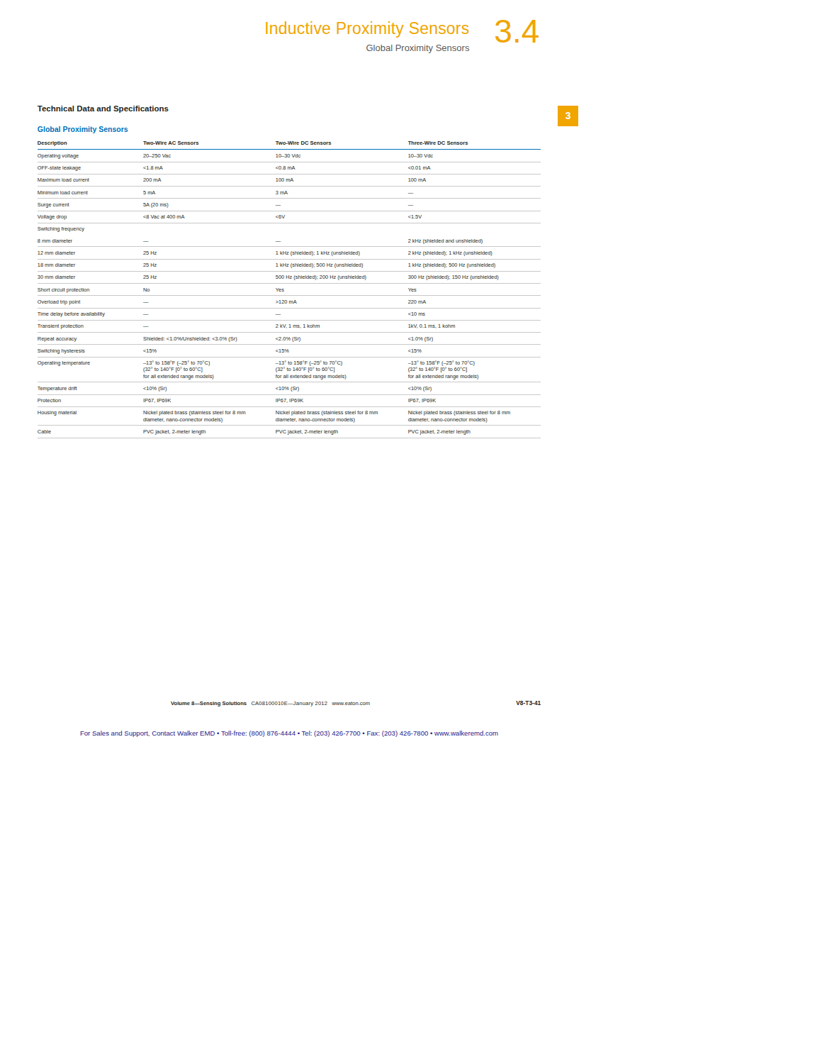3.4
Inductive Proximity Sensors
Global Proximity Sensors
3
Technical Data and Specifications
Global Proximity Sensors
| Description | Two-Wire AC Sensors | Two-Wire DC Sensors | Three-Wire DC Sensors |
| --- | --- | --- | --- |
| Operating voltage | 20–250 Vac | 10–30 Vdc | 10–30 Vdc |
| OFF-state leakage | <1.8 mA | <0.8 mA | <0.01 mA |
| Maximum load current | 200 mA | 100 mA | 100 mA |
| Minimum load current | 5 mA | 3 mA | — |
| Surge current | 5A (20 ms) | — | — |
| Voltage drop | <8 Vac at 400 mA | <6V | <1.5V |
| Switching frequency | | | |
| 8 mm diameter | — | — | 2 kHz (shielded and unshielded) |
| 12 mm diameter | 25 Hz | 1 kHz (shielded); 1 kHz (unshielded) | 2 kHz (shielded); 1 kHz (unshielded) |
| 18 mm diameter | 25 Hz | 1 kHz (shielded); 500 Hz (unshielded) | 1 kHz (shielded); 500 Hz (unshielded) |
| 30 mm diameter | 25 Hz | 500 Hz (shielded); 200 Hz (unshielded) | 300 Hz (shielded); 150 Hz (unshielded) |
| Short circuit protection | No | Yes | Yes |
| Overload trip point | — | >120 mA | 220 mA |
| Time delay before availability | — | — | <10 ms |
| Transient protection | — | 2 kV, 1 ms, 1 kohm | 1kV, 0.1 ms, 1 kohm |
| Repeat accuracy | Shielded: <1.0%/Unshielded: <3.0% (Sr) | <2.0% (Sr) | <1.0% (Sr) |
| Switching hysteresis | <15% | <15% | <15% |
| Operating temperature | –13° to 158°F (–25° to 70°C) (32° to 140°F [0° to 60°C] for all extended range models) | –13° to 158°F (–25° to 70°C) (32° to 140°F [0° to 60°C] for all extended range models) | –13° to 158°F (–25° to 70°C) (32° to 140°F [0° to 60°C] for all extended range models) |
| Temperature drift | <10% (Sr) | <10% (Sr) | <10% (Sr) |
| Protection | IP67, IP69K | IP67, IP69K | IP67, IP69K |
| Housing material | Nickel plated brass (stainless steel for 8 mm diameter, nano-connector models) | Nickel plated brass (stainless steel for 8 mm diameter, nano-connector models) | Nickel plated brass (stainless steel for 8 mm diameter, nano-connector models) |
| Cable | PVC jacket, 2-meter length | PVC jacket, 2-meter length | PVC jacket, 2-meter length |
Volume 8—Sensing Solutions CA08100010E—January 2012 www.eaton.com V8-T3-41
For Sales and Support, Contact Walker EMD • Toll-free: (800) 876-4444 • Tel: (203) 426-7700 • Fax: (203) 426-7800 • www.walkeremd.com